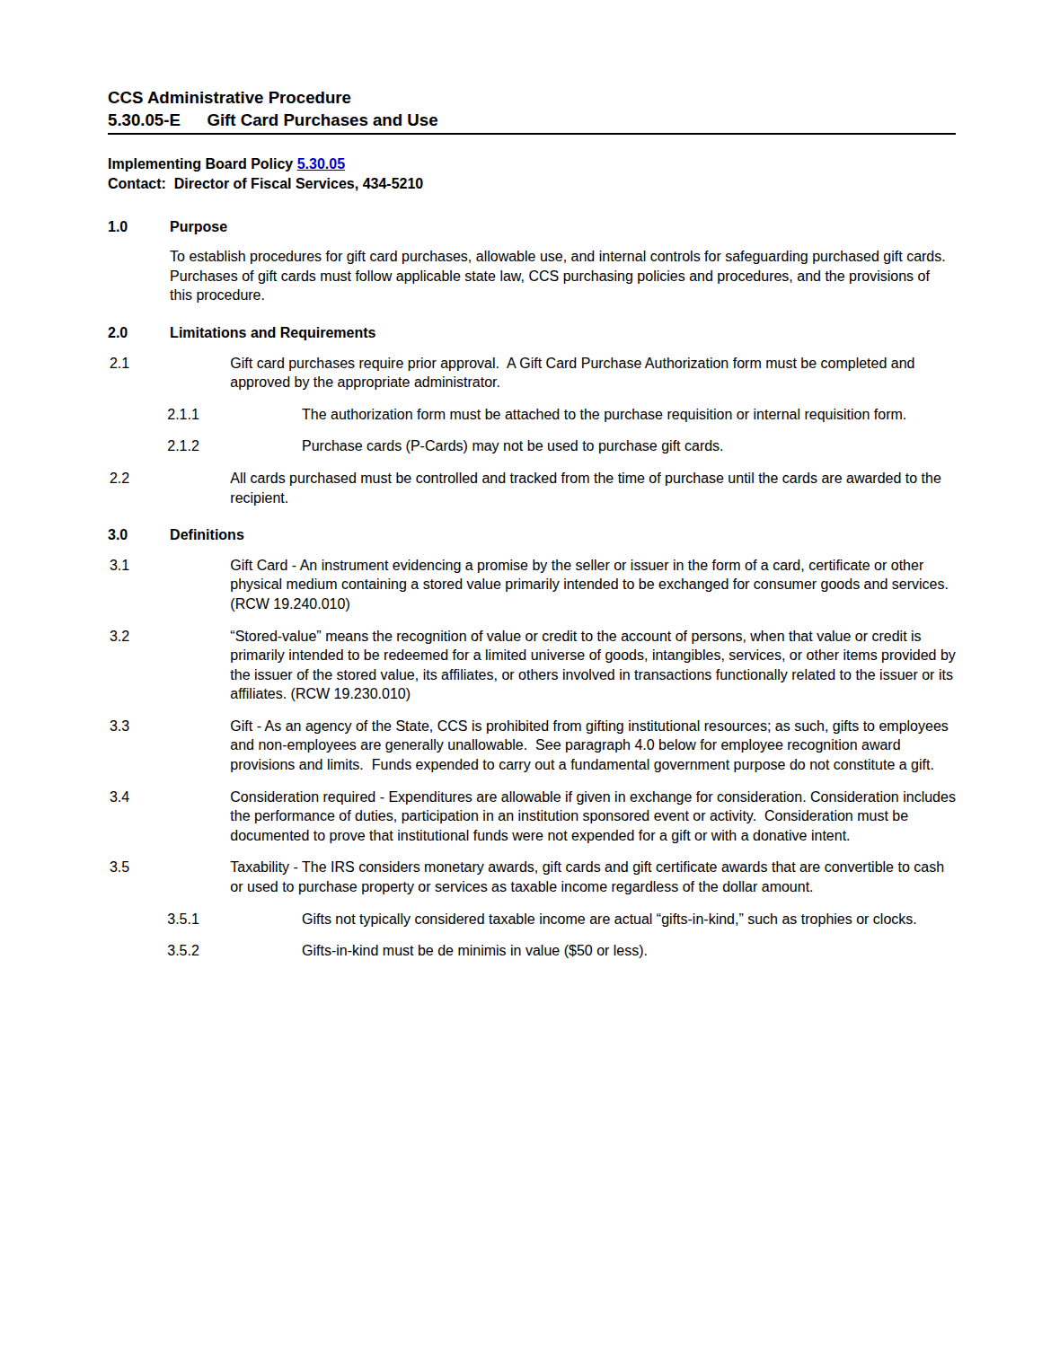CCS Administrative Procedure 5.30.05-EGift Card Purchases and Use
Implementing Board Policy 5.30.05
Contact: Director of Fiscal Services, 434-5210
1.0 Purpose
To establish procedures for gift card purchases, allowable use, and internal controls for safeguarding purchased gift cards. Purchases of gift cards must follow applicable state law, CCS purchasing policies and procedures, and the provisions of this procedure.
2.0 Limitations and Requirements
2.1 Gift card purchases require prior approval. A Gift Card Purchase Authorization form must be completed and approved by the appropriate administrator.
2.1.1 The authorization form must be attached to the purchase requisition or internal requisition form.
2.1.2 Purchase cards (P-Cards) may not be used to purchase gift cards.
2.2 All cards purchased must be controlled and tracked from the time of purchase until the cards are awarded to the recipient.
3.0 Definitions
3.1 Gift Card - An instrument evidencing a promise by the seller or issuer in the form of a card, certificate or other physical medium containing a stored value primarily intended to be exchanged for consumer goods and services. (RCW 19.240.010)
3.2“Stored-value” means the recognition of value or credit to the account of persons, when that value or credit is primarily intended to be redeemed for a limited universe of goods, intangibles, services, or other items provided by the issuer of the stored value, its affiliates, or others involved in transactions functionally related to the issuer or its affiliates. (RCW 19.230.010)
3.3 Gift - As an agency of the State, CCS is prohibited from gifting institutional resources; as such, gifts to employees and non-employees are generally unallowable. See paragraph 4.0 below for employee recognition award provisions and limits. Funds expended to carry out a fundamental government purpose do not constitute a gift.
3.4 Consideration required - Expenditures are allowable if given in exchange for consideration. Consideration includes the performance of duties, participation in an institution sponsored event or activity. Consideration must be documented to prove that institutional funds were not expended for a gift or with a donative intent.
3.5 Taxability - The IRS considers monetary awards, gift cards and gift certificate awards that are convertible to cash or used to purchase property or services as taxable income regardless of the dollar amount.
3.5.1 Gifts not typically considered taxable income are actual “gifts-in-kind,” such as trophies or clocks.
3.5.2 Gifts-in-kind must be de minimis in value ($50 or less).